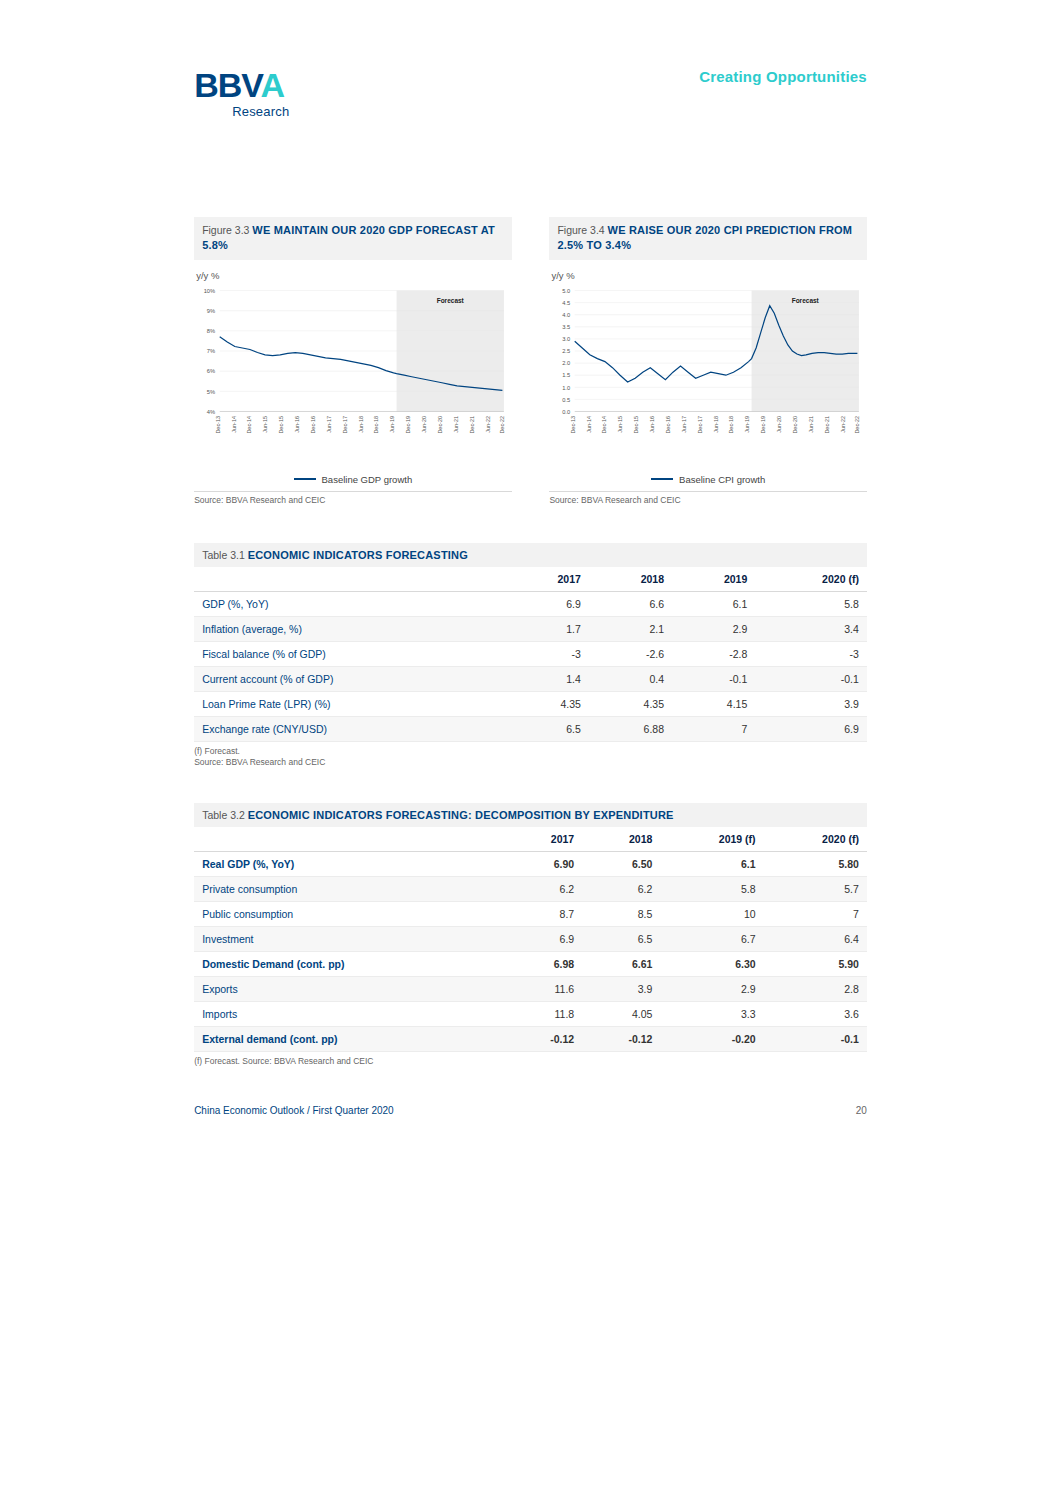BBVA
Research
Creating Opportunities
Figure 3.3 WE MAINTAIN OUR 2020 GDP FORECAST AT 5.8%
y/y %
10% 9% 8% 7% 6% 5% 4% Forecast Dec-13 Jun-14 Dec-14 Jun-15 Dec-15 Jun-16 Dec-16 Jun-17 Dec-17 Jun-18 Dec-18 Jun-19 Dec-19 Jun-20 Dec-20 Jun-21 Dec-21 Jun-22 Dec-22
Baseline GDP growth
Source: BBVA Research and CEIC
Figure 3.4 WE RAISE OUR 2020 CPI PREDICTION FROM 2.5% TO 3.4%
y/y %
5.0 4.5 4.0 3.5 3.0 2.5 2.0 1.5 1.0 0.5 0.0 Forecast Dec-13 Jun-14 Dec-14 Jun-15 Dec-15 Jun-16 Dec-16 Jun-17 Dec-17 Jun-18 Dec-18 Jun-19 Dec-19 Jun-20 Dec-20 Jun-21 Dec-21 Jun-22 Dec-22
Baseline CPI growth
Source: BBVA Research and CEIC
Table 3.1 ECONOMIC INDICATORS FORECASTING
| | 2017 | 2018 | 2019 | 2020 (f) |
| --- | --- | --- | --- | --- |
| GDP (%, YoY) | 6.9 | 6.6 | 6.1 | 5.8 |
| Inflation (average, %) | 1.7 | 2.1 | 2.9 | 3.4 |
| Fiscal balance (% of GDP) | -3 | -2.6 | -2.8 | -3 |
| Current account (% of GDP) | 1.4 | 0.4 | -0.1 | -0.1 |
| Loan Prime Rate (LPR) (%) | 4.35 | 4.35 | 4.15 | 3.9 |
| Exchange rate (CNY/USD) | 6.5 | 6.88 | 7 | 6.9 |
(f) Forecast.
Source: BBVA Research and CEIC
Table 3.2 ECONOMIC INDICATORS FORECASTING: DECOMPOSITION BY EXPENDITURE
| | 2017 | 2018 | 2019 (f) | 2020 (f) |
| --- | --- | --- | --- | --- |
| Real GDP (%, YoY) | 6.90 | 6.50 | 6.1 | 5.80 |
| Private consumption | 6.2 | 6.2 | 5.8 | 5.7 |
| Public consumption | 8.7 | 8.5 | 10 | 7 |
| Investment | 6.9 | 6.5 | 6.7 | 6.4 |
| Domestic Demand (cont. pp) | 6.98 | 6.61 | 6.30 | 5.90 |
| Exports | 11.6 | 3.9 | 2.9 | 2.8 |
| Imports | 11.8 | 4.05 | 3.3 | 3.6 |
| External demand (cont. pp) | -0.12 | -0.12 | -0.20 | -0.1 |
(f) Forecast. Source: BBVA Research and CEIC
China Economic Outlook / First Quarter 2020
20